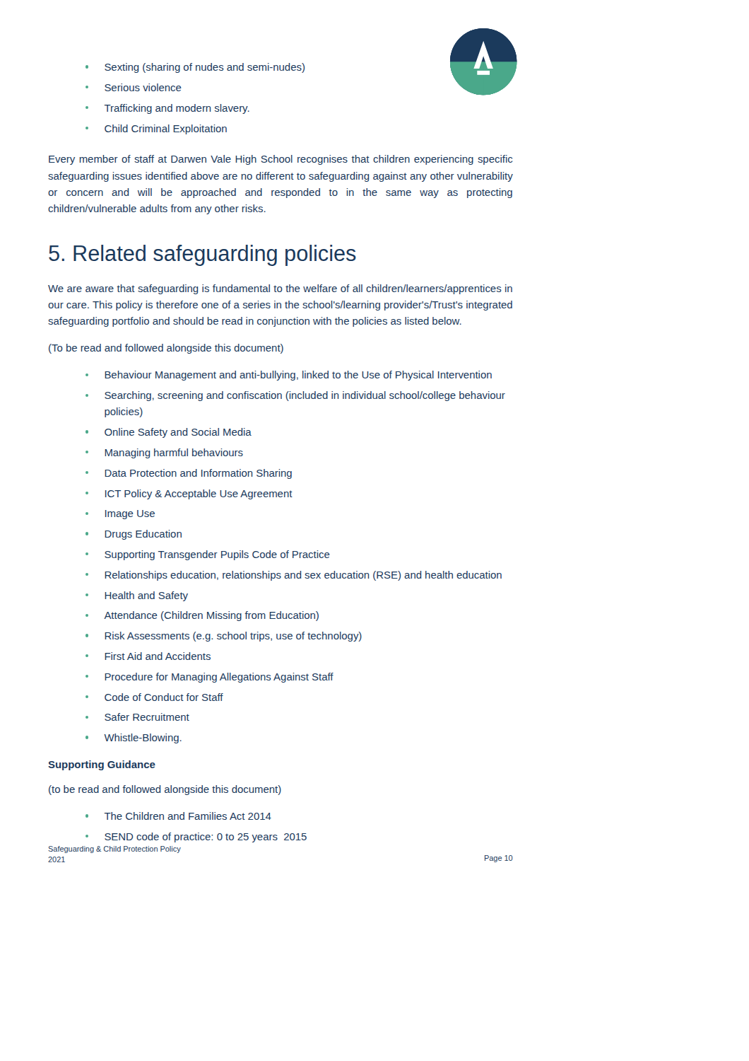Sexting (sharing of nudes and semi-nudes)
Serious violence
Trafficking and modern slavery.
Child Criminal Exploitation
Every member of staff at Darwen Vale High School recognises that children experiencing specific safeguarding issues identified above are no different to safeguarding against any other vulnerability or concern and will be approached and responded to in the same way as protecting children/vulnerable adults from any other risks.
5. Related safeguarding policies
We are aware that safeguarding is fundamental to the welfare of all children/learners/apprentices in our care. This policy is therefore one of a series in the school's/learning provider's/Trust's integrated safeguarding portfolio and should be read in conjunction with the policies as listed below.
(To be read and followed alongside this document)
Behaviour Management and anti-bullying, linked to the Use of Physical Intervention
Searching, screening and confiscation (included in individual school/college behaviour policies)
Online Safety and Social Media
Managing harmful behaviours
Data Protection and Information Sharing
ICT Policy & Acceptable Use Agreement
Image Use
Drugs Education
Supporting Transgender Pupils Code of Practice
Relationships education, relationships and sex education (RSE) and health education
Health and Safety
Attendance (Children Missing from Education)
Risk Assessments (e.g. school trips, use of technology)
First Aid and Accidents
Procedure for Managing Allegations Against Staff
Code of Conduct for Staff
Safer Recruitment
Whistle-Blowing.
Supporting Guidance
(to be read and followed alongside this document)
The Children and Families Act 2014
SEND code of practice: 0 to 25 years 2015
Safeguarding & Child Protection Policy
2021
Page 10